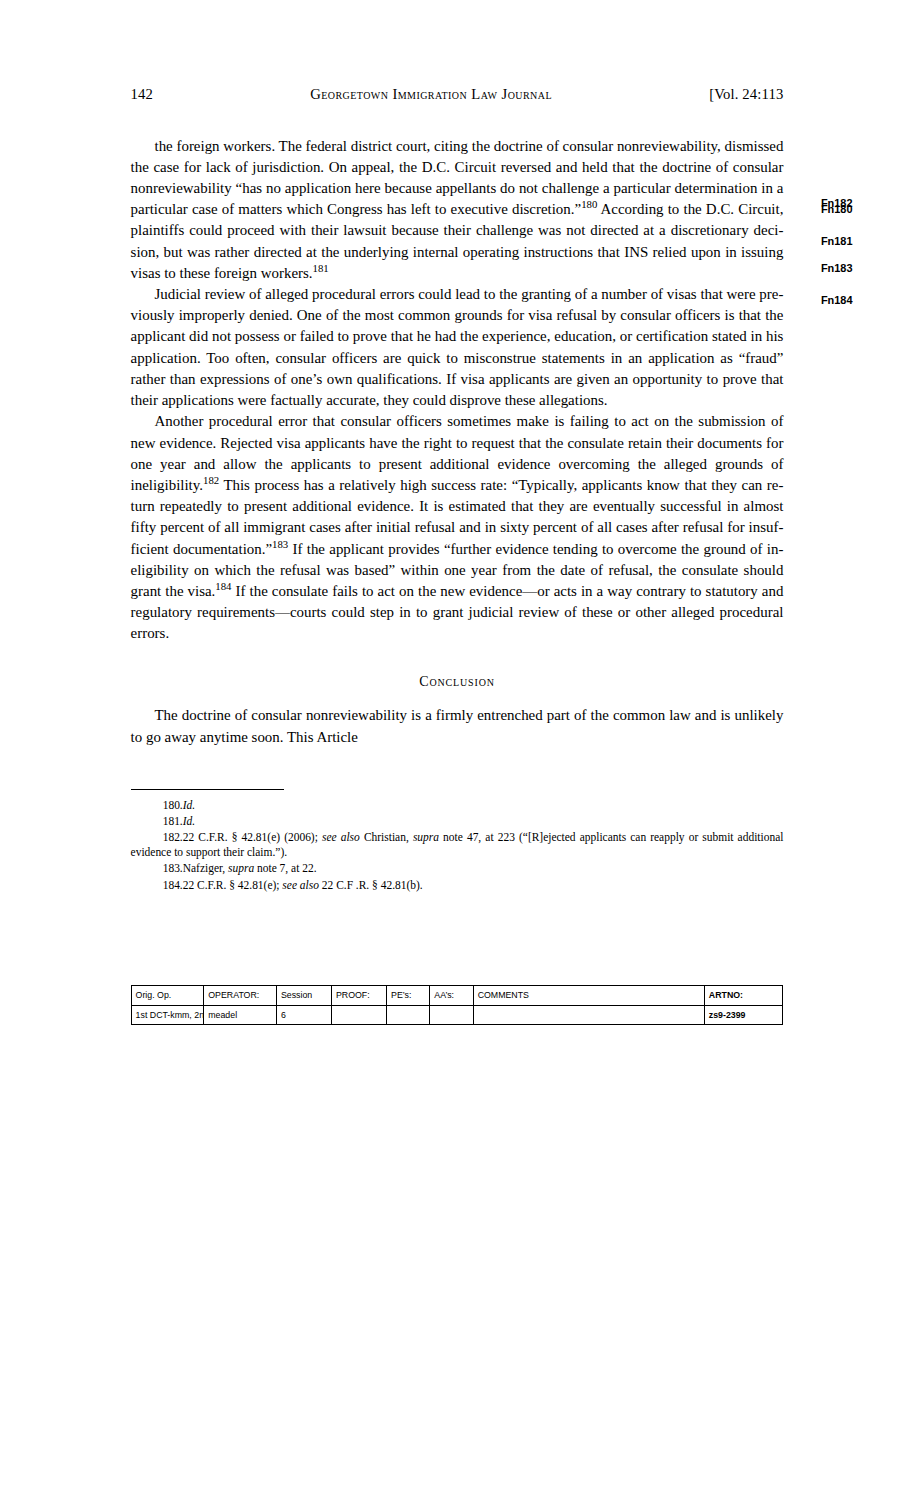142 Georgetown Immigration Law Journal [Vol. 24:113
the foreign workers. The federal district court, citing the doctrine of consular nonreviewability, dismissed the case for lack of jurisdiction. On appeal, the D.C. Circuit reversed and held that the doctrine of consular nonreviewability “has no application here because appellants do not challenge a particular determination in a particular case of matters which Congress has left to executive discretion.”180 According to the D.C. Circuit, plaintiffs could proceed with their lawsuit because their challenge was not directed at a discretionary decision, but was rather directed at the underlying internal operating instructions that INS relied upon in issuing visas to these foreign workers.181Fn180 Fn181
Judicial review of alleged procedural errors could lead to the granting of a number of visas that were previously improperly denied. One of the most common grounds for visa refusal by consular officers is that the applicant did not possess or failed to prove that he had the experience, education, or certification stated in his application. Too often, consular officers are quick to misconstrue statements in an application as “fraud” rather than expressions of one’s own qualifications. If visa applicants are given an opportunity to prove that their applications were factually accurate, they could disprove these allegations.
Another procedural error that consular officers sometimes make is failing to act on the submission of new evidence. Rejected visa applicants have the right to request that the consulate retain their documents for one year and allow the applicants to present additional evidence overcoming the alleged grounds of ineligibility.182 This process has a relatively high success rate: “Typically, applicants know that they can return repeatedly to present additional evidence. It is estimated that they are eventually successful in almost fifty percent of all immigrant cases after initial refusal and in sixty percent of all cases after refusal for insufficient documentation.”183 If the applicant provides “further evidence tending to overcome the ground of ineligibility on which the refusal was based” within one year from the date of refusal, the consulate should grant the visa.184 If the consulate fails to act on the new evidence—or acts in a way contrary to statutory and regulatory requirements—courts could step in to grant judicial review of these or other alleged procedural errors.Fn182 Fn183 Fn184
Conclusion
The doctrine of consular nonreviewability is a firmly entrenched part of the common law and is unlikely to go away anytime soon. This Article
180. Id.
181. Id.
182. 22 C.F.R. § 42.81(e) (2006); see also Christian, supra note 47, at 223 (“[R]ejected applicants can reapply or submit additional evidence to support their claim.”).
183. Nafziger, supra note 7, at 22.
184. 22 C.F.R. § 42.81(e); see also 22 C.F .R. § 42.81(b).
| Orig. Op. | OPERATOR: | Session | PROOF: | PE’s: | AA’s: | COMMENTS | ARTNO: |
| 1st DCT-kmm, 2nd | meadel | 6 | | | | | zs9-2399 |